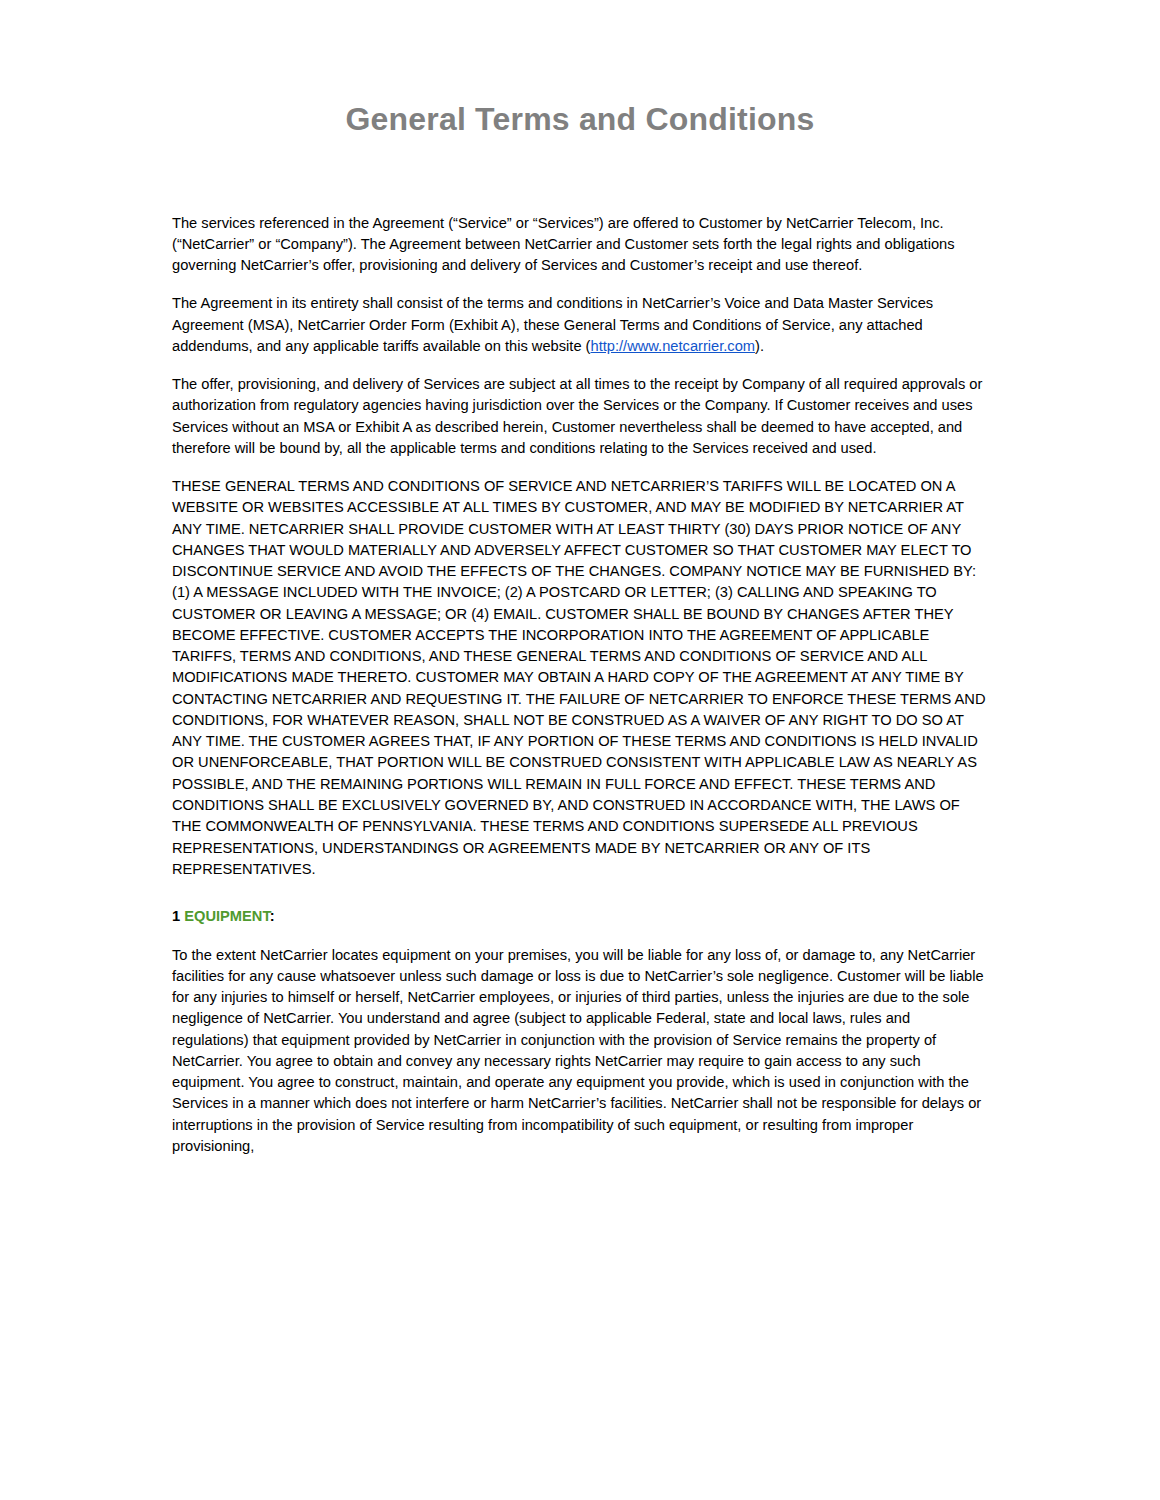General Terms and Conditions
The services referenced in the Agreement (“Service” or “Services”) are offered to Customer by NetCarrier Telecom, Inc. (“NetCarrier” or “Company”). The Agreement between NetCarrier and Customer sets forth the legal rights and obligations governing NetCarrier’s offer, provisioning and delivery of Services and Customer’s receipt and use thereof.
The Agreement in its entirety shall consist of the terms and conditions in NetCarrier’s Voice and Data Master Services Agreement (MSA), NetCarrier Order Form (Exhibit A), these General Terms and Conditions of Service, any attached addendums, and any applicable tariffs available on this website (http://www.netcarrier.com).
The offer, provisioning, and delivery of Services are subject at all times to the receipt by Company of all required approvals or authorization from regulatory agencies having jurisdiction over the Services or the Company. If Customer receives and uses Services without an MSA or Exhibit A as described herein, Customer nevertheless shall be deemed to have accepted, and therefore will be bound by, all the applicable terms and conditions relating to the Services received and used.
These general terms and conditions of service and NetCarrier’s tariffs will be located on a website or websites accessible at all times by Customer, and may be modified by NetCarrier at any time. NetCarrier shall provide Customer with at least thirty (30) days prior notice of any changes that would materially and adversely affect Customer so that Customer may elect to discontinue service and avoid the effects of the changes. Company notice may be furnished by: (1) a message included with the invoice; (2) a postcard or letter; (3) calling and speaking to Customer or leaving a message; or (4) email. Customer shall be bound by changes after they become effective. Customer accepts the incorporation into the Agreement of applicable tariffs, terms and conditions, and these general terms and conditions of service and all modifications made thereto. Customer may obtain a hard copy of the Agreement at any time by contacting NetCarrier and requesting it. The failure of NetCarrier to enforce these terms and conditions, for whatever reason, shall not be construed as a waiver of any right to do so at any time. The Customer agrees that, if any portion of these terms and conditions is held invalid or unenforceable, that portion will be construed consistent with applicable law as nearly as possible, and the remaining portions will remain in full force and effect. These terms and conditions shall be exclusively governed by, and construed in accordance with, the laws of the Commonwealth of Pennsylvania. These terms and conditions supersede all previous representations, understandings or agreements made by NetCarrier or any of its representatives.
1 EQUIPMENT:
To the extent NetCarrier locates equipment on your premises, you will be liable for any loss of, or damage to, any NetCarrier facilities for any cause whatsoever unless such damage or loss is due to NetCarrier’s sole negligence. Customer will be liable for any injuries to himself or herself, NetCarrier employees, or injuries of third parties, unless the injuries are due to the sole negligence of NetCarrier. You understand and agree (subject to applicable Federal, state and local laws, rules and regulations) that equipment provided by NetCarrier in conjunction with the provision of Service remains the property of NetCarrier. You agree to obtain and convey any necessary rights NetCarrier may require to gain access to any such equipment. You agree to construct, maintain, and operate any equipment you provide, which is used in conjunction with the Services in a manner which does not interfere or harm NetCarrier’s facilities. NetCarrier shall not be responsible for delays or interruptions in the provision of Service resulting from incompatibility of such equipment, or resulting from improper provisioning,